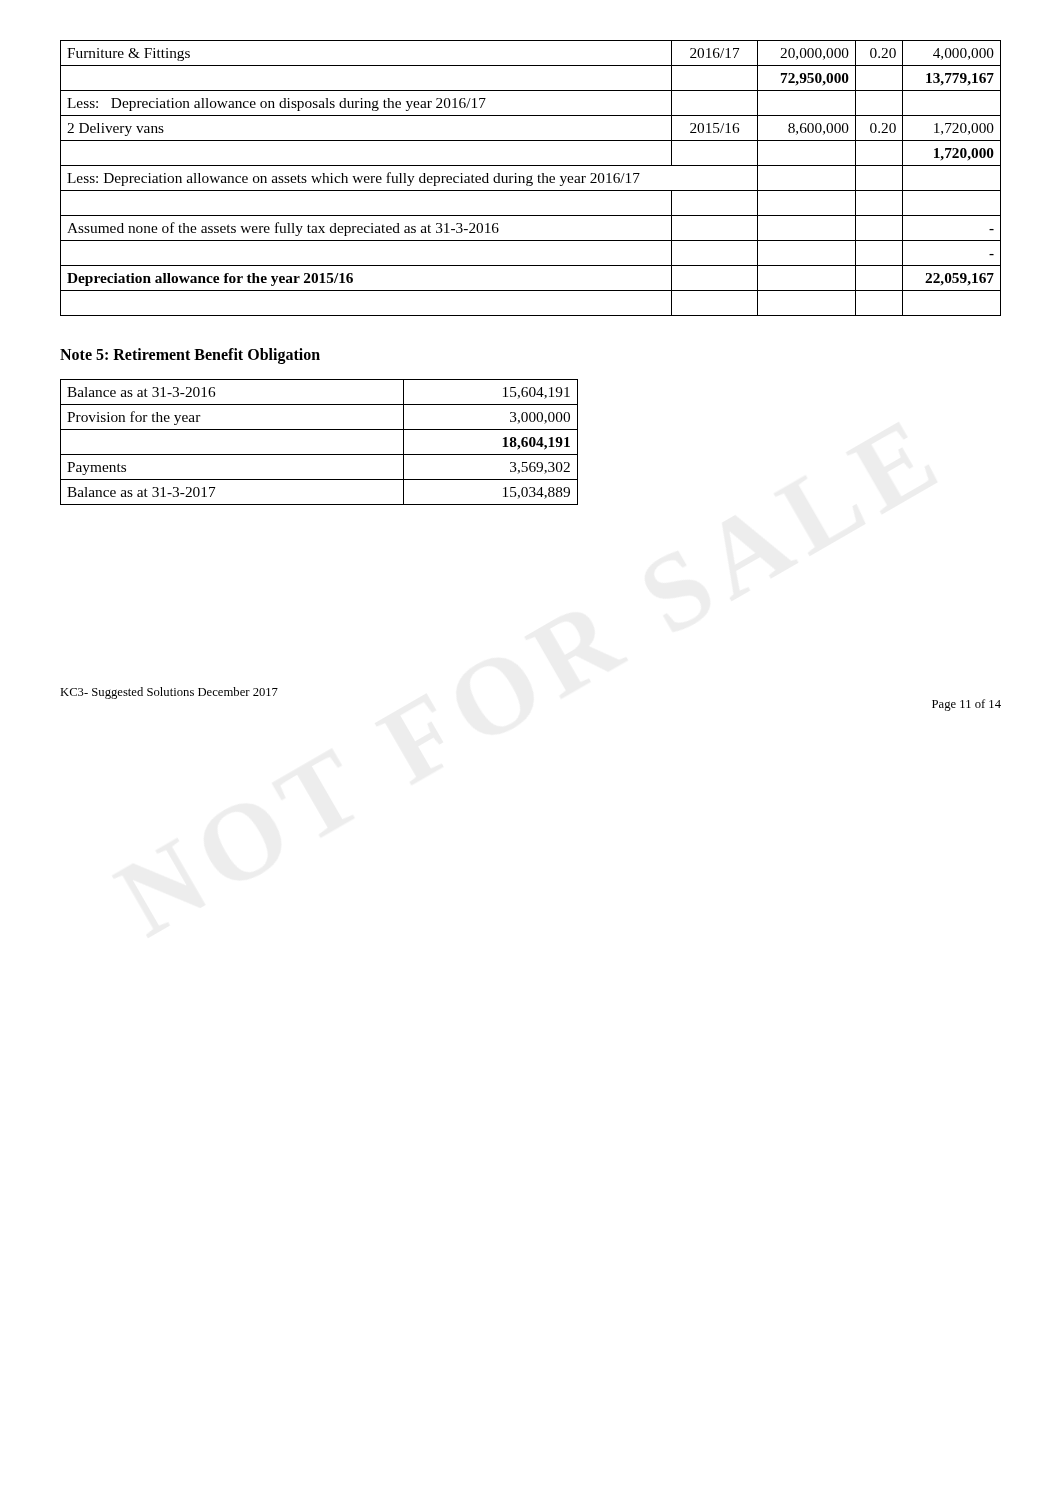NOT FOR SALE
| Furniture & Fittings | 2016/17 | 20,000,000 | 0.20 | 4,000,000 |
| | | 72,950,000 | | 13,779,167 |
| Less: Depreciation allowance on disposals during the year 2016/17 | | | | |
| 2 Delivery vans | 2015/16 | 8,600,000 | 0.20 | 1,720,000 |
| | | | | 1,720,000 |
| Less: Depreciation allowance on assets which were fully depreciated during the year 2016/17 | | | |
| Assumed none of the assets were fully tax depreciated as at 31-3-2016 | | | | - |
| | | | | - |
| Depreciation allowance for the year 2015/16 | | | | 22,059,167 |
Note 5: Retirement Benefit Obligation
| Balance as at 31-3-2016 | 15,604,191 |
| Provision for the year | 3,000,000 |
| | 18,604,191 |
| Payments | 3,569,302 |
| Balance as at 31-3-2017 | 15,034,889 |
KC3- Suggested Solutions December 2017
Page 11 of 14